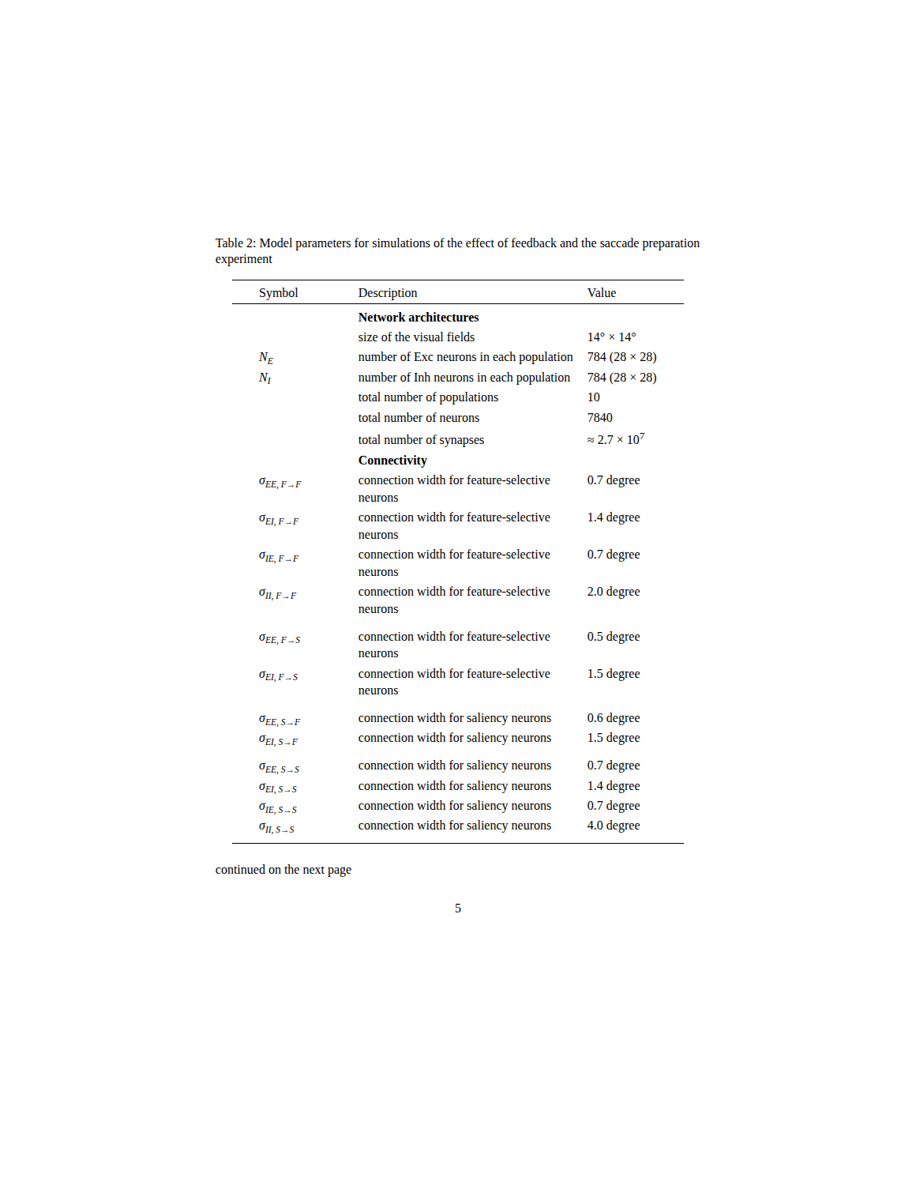Table 2: Model parameters for simulations of the effect of feedback and the saccade preparation experiment
| Symbol | Description | Value |
| | Network architectures | |
| | size of the visual fields | 14° × 14° |
| N E | number of Exc neurons in each population | 784 (28 × 28) |
| N I | number of Inh neurons in each population | 784 (28 × 28) |
| | total number of populations | 10 |
| | total number of neurons | 7840 |
| | total number of synapses | ≈ 2.7 × 10 7 |
| | Connectivity | |
| σ EE, F → F | connection width for feature-selective neurons | 0.7 degree |
| σ EI, F → F | connection width for feature-selective neurons | 1.4 degree |
| σ IE, F → F | connection width for feature-selective neurons | 0.7 degree |
| σ II, F → F | connection width for feature-selective neurons | 2.0 degree |
| σ EE, F → S | connection width for feature-selective neurons | 0.5 degree |
| σ EI, F → S | connection width for feature-selective neurons | 1.5 degree |
| σ EE, S → F | connection width for saliency neurons | 0.6 degree |
| σ EI, S → F | connection width for saliency neurons | 1.5 degree |
| σ EE, S → S | connection width for saliency neurons | 0.7 degree |
| σ EI, S → S | connection width for saliency neurons | 1.4 degree |
| σ IE, S → S | connection width for saliency neurons | 0.7 degree |
| σ II, S → S | connection width for saliency neurons | 4.0 degree |
continued on the next page
5